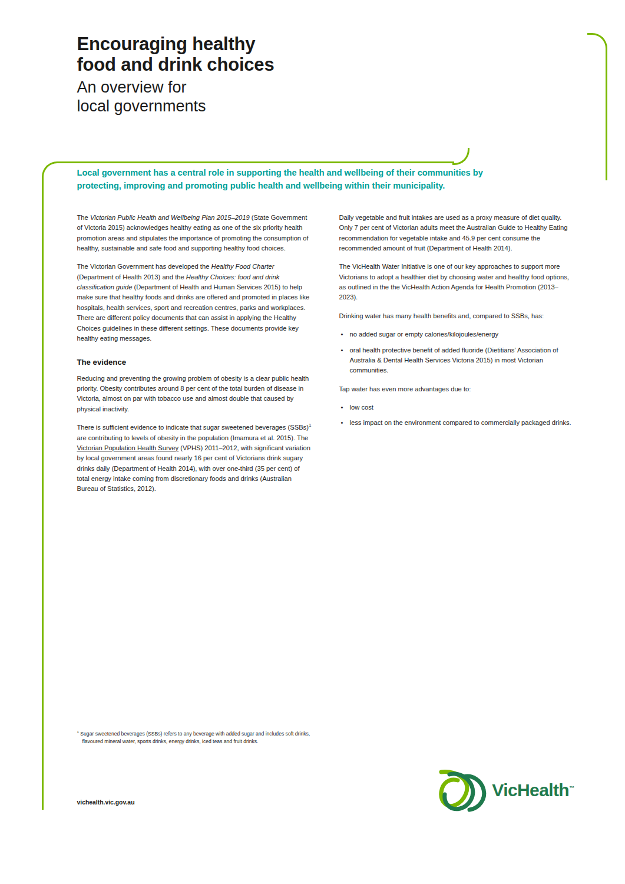Encouraging healthy
food and drink choices An overview for
local governments
Local government has a central role in supporting the health and wellbeing of their communities by protecting, improving and promoting public health and wellbeing within their municipality.
The Victorian Public Health and Wellbeing Plan 2015–2019 (State Government of Victoria 2015) acknowledges healthy eating as one of the six priority health promotion areas and stipulates the importance of promoting the consumption of healthy, sustainable and safe food and supporting healthy food choices.
The Victorian Government has developed the Healthy Food Charter (Department of Health 2013) and the Healthy Choices: food and drink classification guide (Department of Health and Human Services 2015) to help make sure that healthy foods and drinks are offered and promoted in places like hospitals, health services, sport and recreation centres, parks and workplaces. There are different policy documents that can assist in applying the Healthy Choices guidelines in these different settings. These documents provide key healthy eating messages.
The evidence
Reducing and preventing the growing problem of obesity is a clear public health priority. Obesity contributes around 8 per cent of the total burden of disease in Victoria, almost on par with tobacco use and almost double that caused by physical inactivity.
There is sufficient evidence to indicate that sugar sweetened beverages (SSBs)1 are contributing to levels of obesity in the population (Imamura et al. 2015). The Victorian Population Health Survey (VPHS) 2011–2012, with significant variation by local government areas found nearly 16 per cent of Victorians drink sugary drinks daily (Department of Health 2014), with over one-third (35 per cent) of total energy intake coming from discretionary foods and drinks (Australian Bureau of Statistics, 2012).
Daily vegetable and fruit intakes are used as a proxy measure of diet quality. Only 7 per cent of Victorian adults meet the Australian Guide to Healthy Eating recommendation for vegetable intake and 45.9 per cent consume the recommended amount of fruit (Department of Health 2014).
The VicHealth Water Initiative is one of our key approaches to support more Victorians to adopt a healthier diet by choosing water and healthy food options, as outlined in the the VicHealth Action Agenda for Health Promotion (2013–2023).
Drinking water has many health benefits and, compared to SSBs, has:
no added sugar or empty calories/kilojoules/energy
oral health protective benefit of added fluoride (Dietitians’ Association of Australia & Dental Health Services Victoria 2015) in most Victorian communities.
Tap water has even more advantages due to:
low cost
less impact on the environment compared to commercially packaged drinks.
1 Sugar sweetened beverages (SSBs) refers to any beverage with added sugar and includes soft drinks,
flavoured mineral water, sports drinks, energy drinks, iced teas and fruit drinks.
vichealth.vic.gov.au
Vic Health™